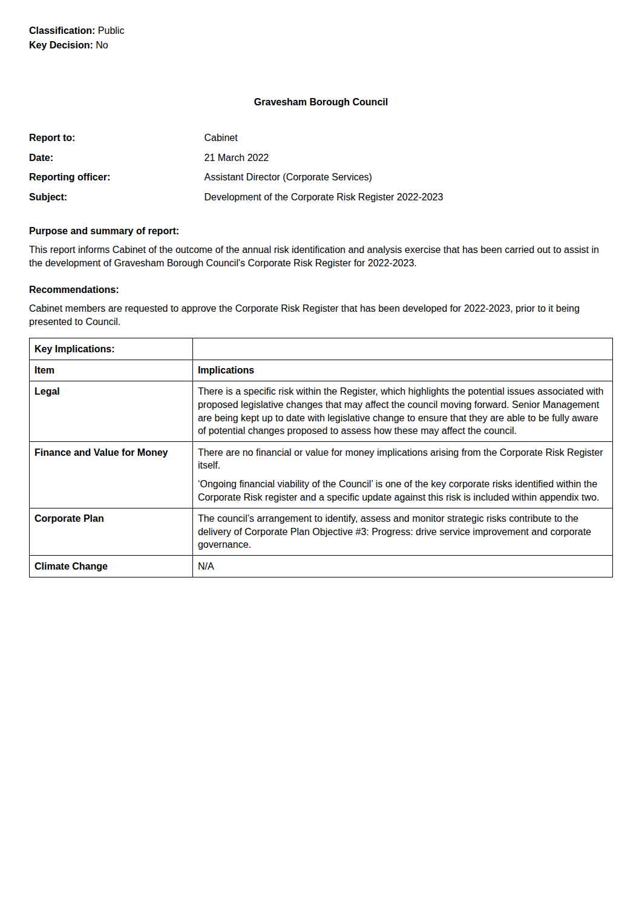Classification: Public
Key Decision: No
Gravesham Borough Council
| Report to: | Cabinet |
| Date: | 21 March 2022 |
| Reporting officer: | Assistant Director (Corporate Services) |
| Subject: | Development of the Corporate Risk Register 2022-2023 |
Purpose and summary of report:
This report informs Cabinet of the outcome of the annual risk identification and analysis exercise that has been carried out to assist in the development of Gravesham Borough Council's Corporate Risk Register for 2022-2023.
Recommendations:
Cabinet members are requested to approve the Corporate Risk Register that has been developed for 2022-2023, prior to it being presented to Council.
| Key Implications: | |
| Item | Implications |
| Legal | There is a specific risk within the Register, which highlights the potential issues associated with proposed legislative changes that may affect the council moving forward. Senior Management are being kept up to date with legislative change to ensure that they are able to be fully aware of potential changes proposed to assess how these may affect the council. |
| Finance and Value for Money | There are no financial or value for money implications arising from the Corporate Risk Register itself. ‘Ongoing financial viability of the Council’ is one of the key corporate risks identified within the Corporate Risk register and a specific update against this risk is included within appendix two. |
| Corporate Plan | The council’s arrangement to identify, assess and monitor strategic risks contribute to the delivery of Corporate Plan Objective #3: Progress: drive service improvement and corporate governance. |
| Climate Change | N/A |